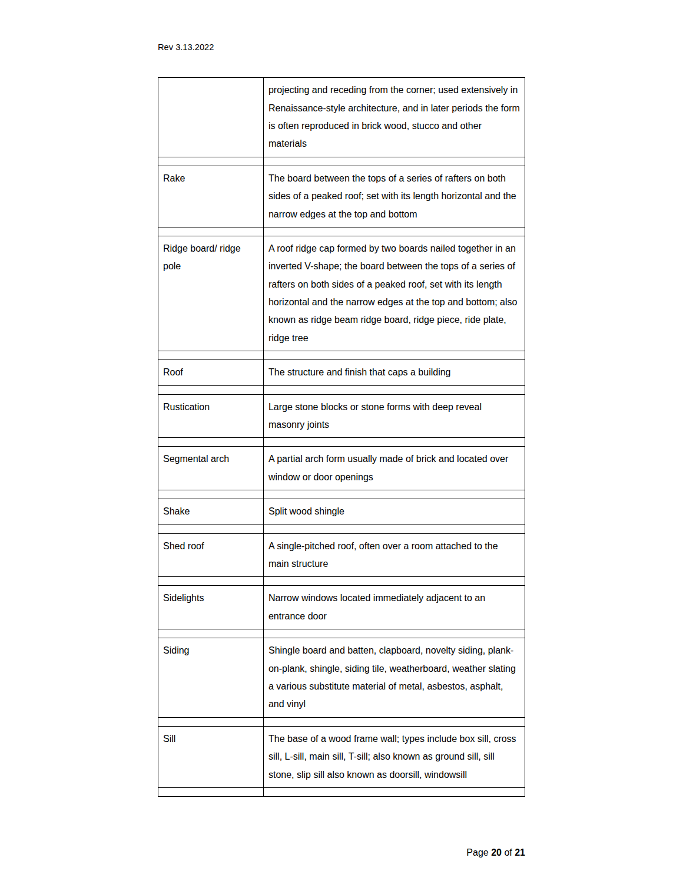Rev 3.13.2022
| | projecting and receding from the corner; used extensively in Renaissance-style architecture, and in later periods the form is often reproduced in brick wood, stucco and other materials |
| Rake | The board between the tops of a series of rafters on both sides of a peaked roof; set with its length horizontal and the narrow edges at the top and bottom |
| Ridge board/ ridge pole | A roof ridge cap formed by two boards nailed together in an inverted V-shape; the board between the tops of a series of rafters on both sides of a peaked roof, set with its length horizontal and the narrow edges at the top and bottom; also known as ridge beam ridge board, ridge piece, ride plate, ridge tree |
| Roof | The structure and finish that caps a building |
| Rustication | Large stone blocks or stone forms with deep reveal masonry joints |
| Segmental arch | A partial arch form usually made of brick and located over window or door openings |
| Shake | Split wood shingle |
| Shed roof | A single-pitched roof, often over a room attached to the main structure |
| Sidelights | Narrow windows located immediately adjacent to an entrance door |
| Siding | Shingle board and batten, clapboard, novelty siding, plank-on-plank, shingle, siding tile, weatherboard, weather slating a various substitute material of metal, asbestos, asphalt, and vinyl |
| Sill | The base of a wood frame wall; types include box sill, cross sill, L-sill, main sill, T-sill; also known as ground sill, sill stone, slip sill also known as doorsill, windowsill |
Page 20 of 21